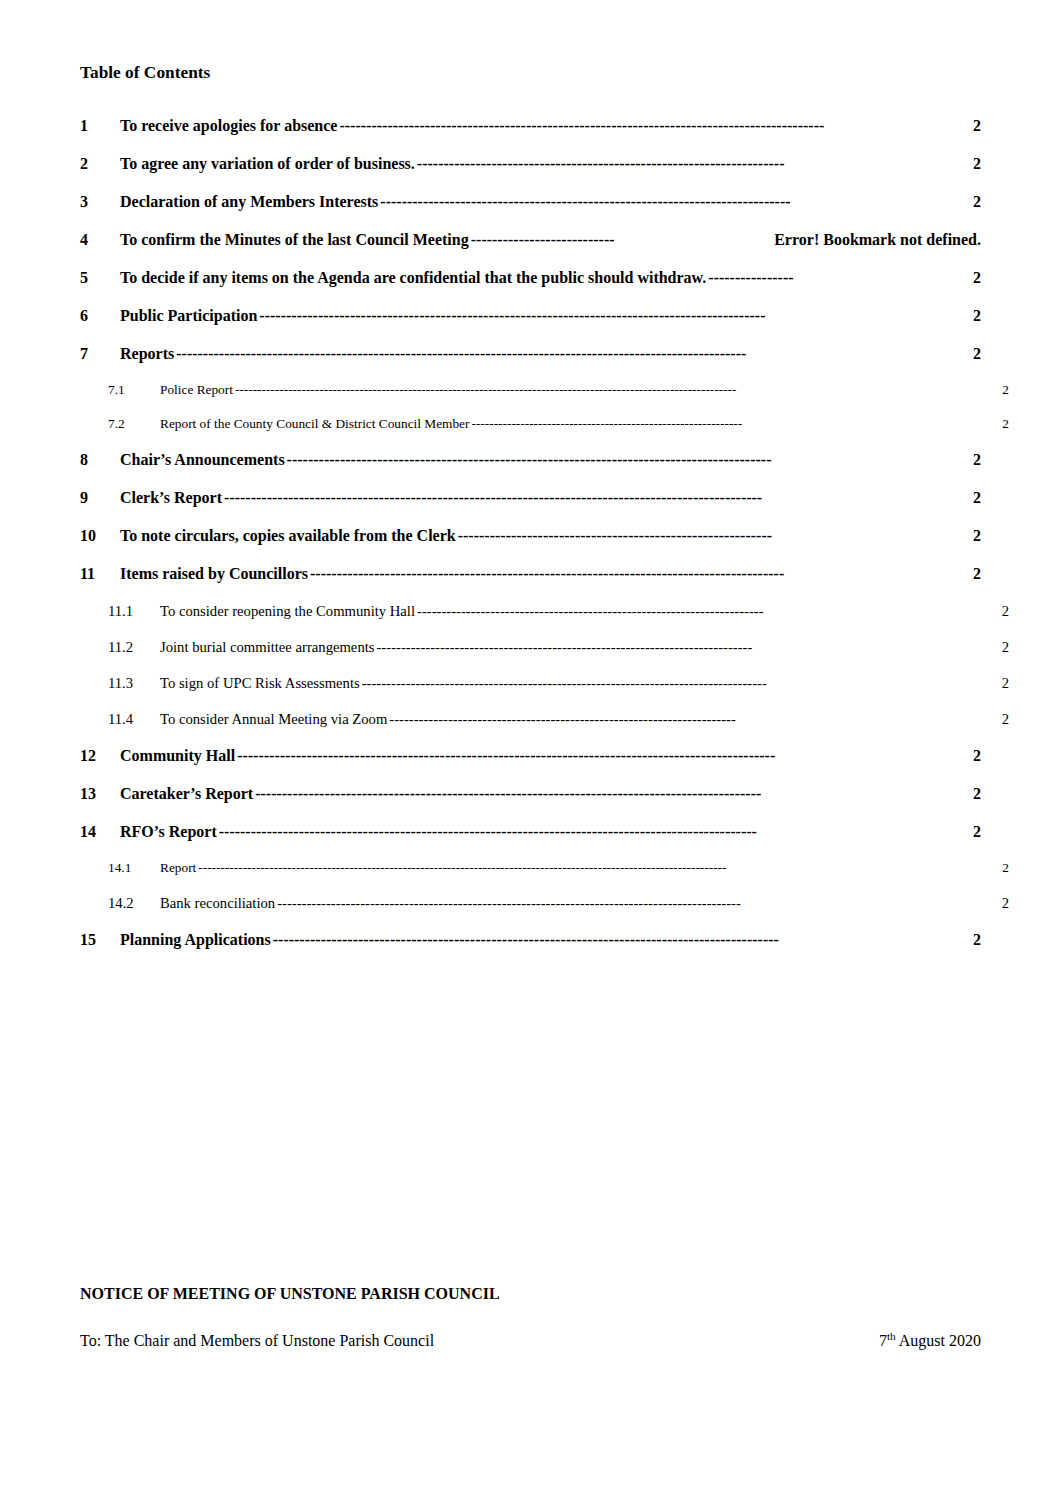Table of Contents
1 To receive apologies for absence ------------------------------------------------------------------------------------------- 2
2 To agree any variation of order of business. --------------------------------------------------------------------- 2
3 Declaration of any Members Interests ----------------------------------------------------------------------------- 2
4 To confirm the Minutes of the last Council Meeting --------------------------- Error! Bookmark not defined.
5 To decide if any items on the Agenda are confidential that the public should withdraw. ---------------- 2
6 Public Participation ----------------------------------------------------------------------------------------------- 2
7 Reports ----------------------------------------------------------------------------------------------------------- 2
7.1 Police Report ----------------------------------------------------------------------------------------------------------------- 2
7.2 Report of the County Council & District Council Member ------------------------------------------------------------- 2
8 Chair’s Announcements ------------------------------------------------------------------------------------------- 2
9 Clerk’s Report ----------------------------------------------------------------------------------------------------- 2
10 To note circulars, copies available from the Clerk ----------------------------------------------------------- 2
11 Items raised by Councillors ----------------------------------------------------------------------------------------- 2
11.1 To consider reopening the Community Hall ----------------------------------------------------------------------- 2
11.2 Joint burial committee arrangements ----------------------------------------------------------------------------- 2
11.3 To sign of UPC Risk Assessments ----------------------------------------------------------------------------------- 2
11.4 To consider Annual Meeting via Zoom ----------------------------------------------------------------------- 2
12 Community Hall ----------------------------------------------------------------------------------------------------- 2
13 Caretaker’s Report ----------------------------------------------------------------------------------------------- 2
14 RFO’s Report ----------------------------------------------------------------------------------------------------- 2
14.1 Report ----------------------------------------------------------------------------------------------------------------------- 2
14.2 Bank reconciliation ----------------------------------------------------------------------------------------------- 2
15 Planning Applications ----------------------------------------------------------------------------------------------- 2
Notice of Meeting of Unstone Parish Council
To: The Chair and Members of Unstone Parish Council 7th August 2020